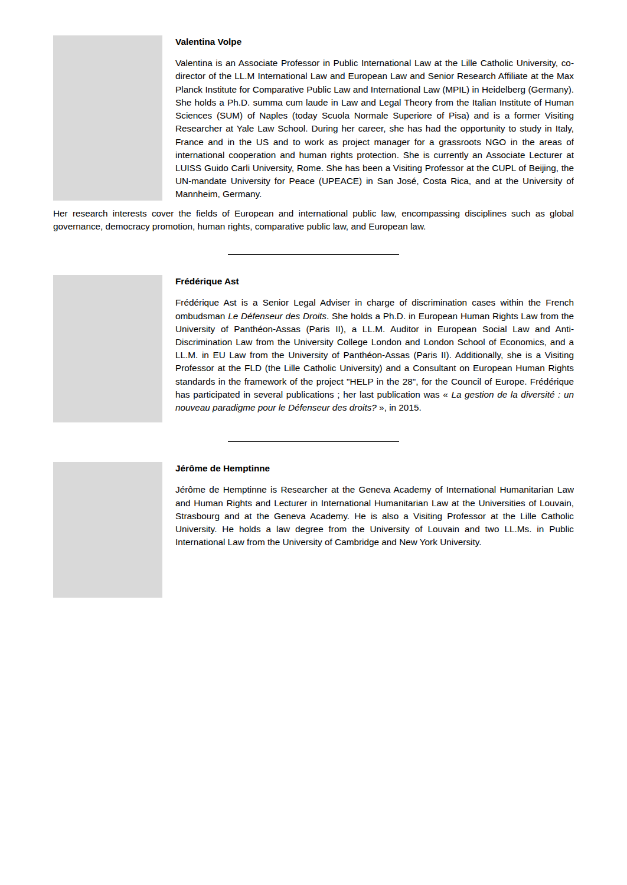Valentina Volpe
Valentina is an Associate Professor in Public International Law at the Lille Catholic University, co-director of the LL.M International Law and European Law and Senior Research Affiliate at the Max Planck Institute for Comparative Public Law and International Law (MPIL) in Heidelberg (Germany). She holds a Ph.D. summa cum laude in Law and Legal Theory from the Italian Institute of Human Sciences (SUM) of Naples (today Scuola Normale Superiore of Pisa) and is a former Visiting Researcher at Yale Law School. During her career, she has had the opportunity to study in Italy, France and in the US and to work as project manager for a grassroots NGO in the areas of international cooperation and human rights protection. She is currently an Associate Lecturer at LUISS Guido Carli University, Rome. She has been a Visiting Professor at the CUPL of Beijing, the UN-mandate University for Peace (UPEACE) in San José, Costa Rica, and at the University of Mannheim, Germany.
Her research interests cover the fields of European and international public law, encompassing disciplines such as global governance, democracy promotion, human rights, comparative public law, and European law.
Frédérique Ast
Frédérique Ast is a Senior Legal Adviser in charge of discrimination cases within the French ombudsman Le Défenseur des Droits. She holds a Ph.D. in European Human Rights Law from the University of Panthéon-Assas (Paris II), a LL.M. Auditor in European Social Law and Anti-Discrimination Law from the University College London and London School of Economics, and a LL.M. in EU Law from the University of Panthéon-Assas (Paris II). Additionally, she is a Visiting Professor at the FLD (the Lille Catholic University) and a Consultant on European Human Rights standards in the framework of the project "HELP in the 28", for the Council of Europe. Frédérique has participated in several publications ; her last publication was « La gestion de la diversité : un nouveau paradigme pour le Défenseur des droits? », in 2015.
Jérôme de Hemptinne
Jérôme de Hemptinne is Researcher at the Geneva Academy of International Humanitarian Law and Human Rights and Lecturer in International Humanitarian Law at the Universities of Louvain, Strasbourg and at the Geneva Academy. He is also a Visiting Professor at the Lille Catholic University. He holds a law degree from the University of Louvain and two LL.Ms. in Public International Law from the University of Cambridge and New York University.